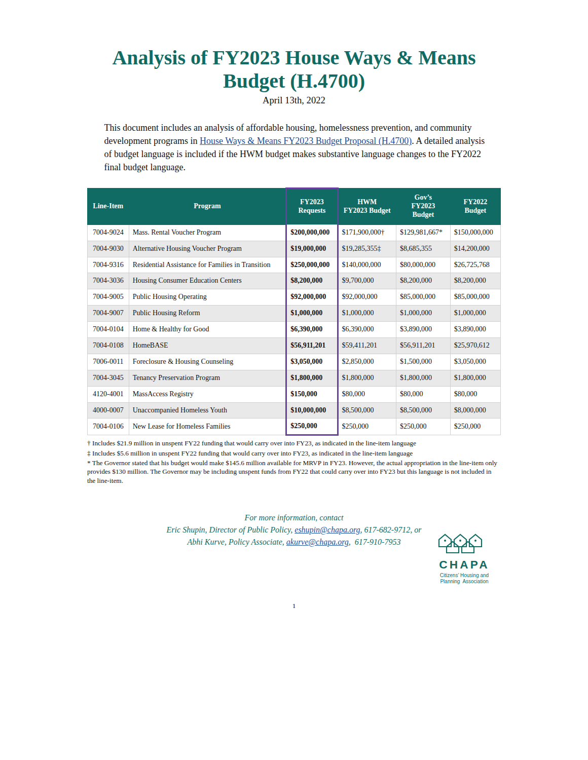Analysis of FY2023 House Ways & Means
Budget (H.4700)
April 13th, 2022
This document includes an analysis of affordable housing, homelessness prevention, and community development programs in House Ways & Means FY2023 Budget Proposal (H.4700). A detailed analysis of budget language is included if the HWM budget makes substantive language changes to the FY2022 final budget language.
| Line-Item | Program | FY2023 Requests | HWM FY2023 Budget | Gov’s FY2023 Budget | FY2022 Budget |
| --- | --- | --- | --- | --- | --- |
| 7004-9024 | Mass. Rental Voucher Program | $200,000,000 | $171,900,000† | $129,981,667* | $150,000,000 |
| 7004-9030 | Alternative Housing Voucher Program | $19,000,000 | $19,285,355‡ | $8,685,355 | $14,200,000 |
| 7004-9316 | Residential Assistance for Families in Transition | $250,000,000 | $140,000,000 | $80,000,000 | $26,725,768 |
| 7004-3036 | Housing Consumer Education Centers | $8,200,000 | $9,700,000 | $8,200,000 | $8,200,000 |
| 7004-9005 | Public Housing Operating | $92,000,000 | $92,000,000 | $85,000,000 | $85,000,000 |
| 7004-9007 | Public Housing Reform | $1,000,000 | $1,000,000 | $1,000,000 | $1,000,000 |
| 7004-0104 | Home & Healthy for Good | $6,390,000 | $6,390,000 | $3,890,000 | $3,890,000 |
| 7004-0108 | HomeBASE | $56,911,201 | $59,411,201 | $56,911,201 | $25,970,612 |
| 7006-0011 | Foreclosure & Housing Counseling | $3,050,000 | $2,850,000 | $1,500,000 | $3,050,000 |
| 7004-3045 | Tenancy Preservation Program | $1,800,000 | $1,800,000 | $1,800,000 | $1,800,000 |
| 4120-4001 | MassAccess Registry | $150,000 | $80,000 | $80,000 | $80,000 |
| 4000-0007 | Unaccompanied Homeless Youth | $10,000,000 | $8,500,000 | $8,500,000 | $8,000,000 |
| 7004-0106 | New Lease for Homeless Families | $250,000 | $250,000 | $250,000 | $250,000 |
† Includes $21.9 million in unspent FY22 funding that would carry over into FY23, as indicated in the line-item language
‡ Includes $5.6 million in unspent FY22 funding that would carry over into FY23, as indicated in the line-item language
* The Governor stated that his budget would make $145.6 million available for MRVP in FY23. However, the actual appropriation in the line-item only provides $130 million. The Governor may be including unspent funds from FY22 that could carry over into FY23 but this language is not included in the line-item.
For more information, contact
Eric Shupin, Director of Public Policy, eshupin@chapa.org, 617-682-9712, or
Abhi Kurve, Policy Associate, akurve@chapa.org, 617-910-7953
CHAPA
Citizens’ Housing and
Planning Association
1